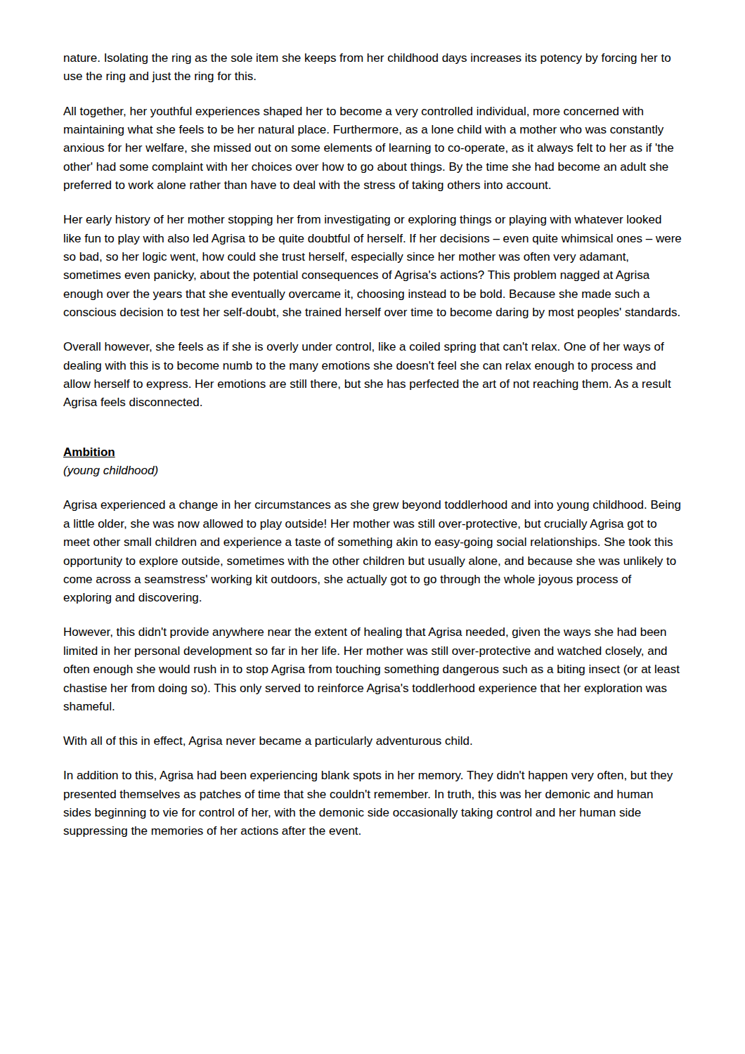nature. Isolating the ring as the sole item she keeps from her childhood days increases its potency by forcing her to use the ring and just the ring for this.
All together, her youthful experiences shaped her to become a very controlled individual, more concerned with maintaining what she feels to be her natural place. Furthermore, as a lone child with a mother who was constantly anxious for her welfare, she missed out on some elements of learning to co-operate, as it always felt to her as if 'the other' had some complaint with her choices over how to go about things. By the time she had become an adult she preferred to work alone rather than have to deal with the stress of taking others into account.
Her early history of her mother stopping her from investigating or exploring things or playing with whatever looked like fun to play with also led Agrisa to be quite doubtful of herself. If her decisions – even quite whimsical ones – were so bad, so her logic went, how could she trust herself, especially since her mother was often very adamant, sometimes even panicky, about the potential consequences of Agrisa's actions? This problem nagged at Agrisa enough over the years that she eventually overcame it, choosing instead to be bold. Because she made such a conscious decision to test her self-doubt, she trained herself over time to become daring by most peoples' standards.
Overall however, she feels as if she is overly under control, like a coiled spring that can't relax. One of her ways of dealing with this is to become numb to the many emotions she doesn't feel she can relax enough to process and allow herself to express. Her emotions are still there, but she has perfected the art of not reaching them. As a result Agrisa feels disconnected.
Ambition
(young childhood)
Agrisa experienced a change in her circumstances as she grew beyond toddlerhood and into young childhood. Being a little older, she was now allowed to play outside! Her mother was still over-protective, but crucially Agrisa got to meet other small children and experience a taste of something akin to easy-going social relationships. She took this opportunity to explore outside, sometimes with the other children but usually alone, and because she was unlikely to come across a seamstress' working kit outdoors, she actually got to go through the whole joyous process of exploring and discovering.
However, this didn't provide anywhere near the extent of healing that Agrisa needed, given the ways she had been limited in her personal development so far in her life. Her mother was still over-protective and watched closely, and often enough she would rush in to stop Agrisa from touching something dangerous such as a biting insect (or at least chastise her from doing so). This only served to reinforce Agrisa's toddlerhood experience that her exploration was shameful.
With all of this in effect, Agrisa never became a particularly adventurous child.
In addition to this, Agrisa had been experiencing blank spots in her memory. They didn't happen very often, but they presented themselves as patches of time that she couldn't remember. In truth, this was her demonic and human sides beginning to vie for control of her, with the demonic side occasionally taking control and her human side suppressing the memories of her actions after the event.